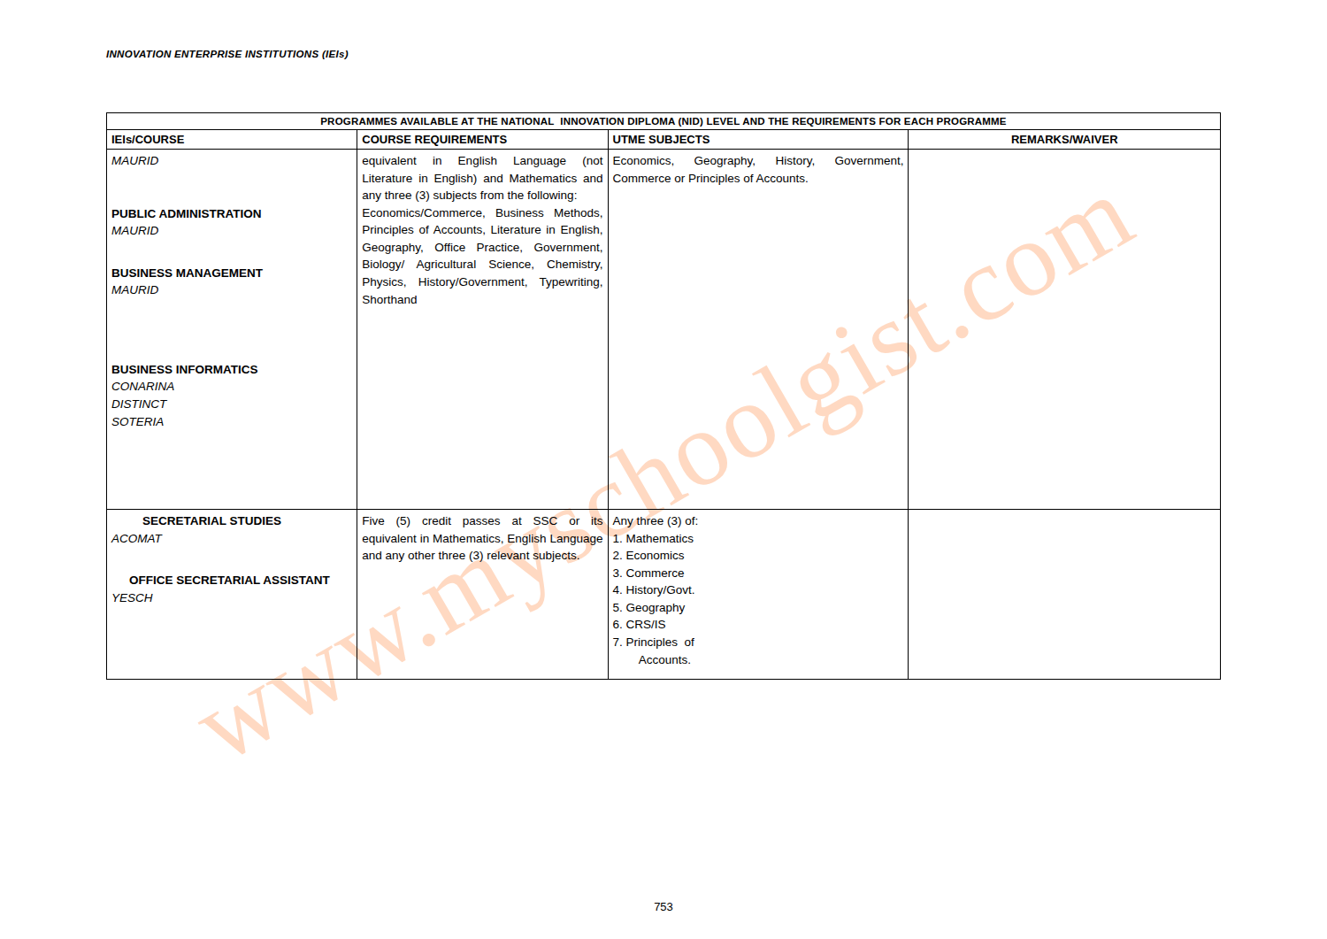www.myschoolgist.com
INNOVATION ENTERPRISE INSTITUTIONS (IEIs)
| PROGRAMMES AVAILABLE AT THE NATIONAL INNOVATION DIPLOMA (NID) LEVEL AND THE REQUIREMENTS FOR EACH PROGRAMME |
| --- |
| IEIs/COURSE | COURSE REQUIREMENTS | UTME SUBJECTS | REMARKS/WAIVER |
| MAURID PUBLIC ADMINISTRATION MAURID BUSINESS MANAGEMENT MAURID BUSINESS INFORMATICS CONARINA DISTINCT SOTERIA | equivalent in English Language (not Literature in English) and Mathematics and any three (3) subjects from the following: Economics/Commerce, Business Methods, Principles of Accounts, Literature in English, Geography, Office Practice, Government, Biology/ Agricultural Science, Chemistry, Physics, History/Government, Typewriting, Shorthand | Economics, Geography, History, Government, Commerce or Principles of Accounts. | |
| SECRETARIAL STUDIES ACOMAT OFFICE SECRETARIAL ASSISTANT YESCH | Five (5) credit passes at SSC or its equivalent in Mathematics, English Language and any other three (3) relevant subjects. | Any three (3) of: 1. Mathematics 2. Economics 3. Commerce 4. History/Govt. 5. Geography 6. CRS/IS 7. Principles of Accounts. | |
753